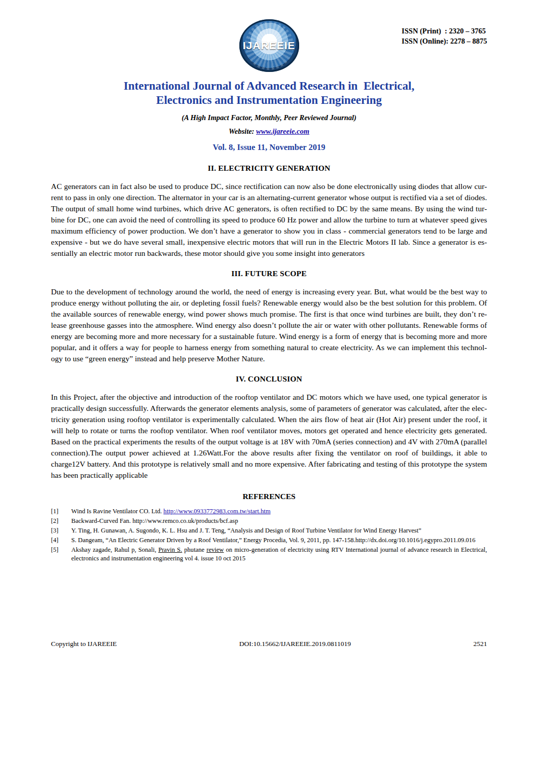ISSN (Print) : 2320 – 3765
ISSN (Online): 2278 – 8875
IJAREEIE
International Journal of Advanced Research in Electrical,
Electronics and Instrumentation Engineering
(A High Impact Factor, Monthly, Peer Reviewed Journal)
Website: www.ijareeie.com
Vol. 8, Issue 11, November 2019
II. ELECTRICITY GENERATION
AC generators can in fact also be used to produce DC, since rectification can now also be done electronically using diodes that allow current to pass in only one direction. The alternator in your car is an alternating-current generator whose output is rectified via a set of diodes. The output of small home wind turbines, which drive AC generators, is often rectified to DC by the same means. By using the wind turbine for DC, one can avoid the need of controlling its speed to produce 60 Hz power and allow the turbine to turn at whatever speed gives maximum efficiency of power production. We don’t have a generator to show you in class - commercial generators tend to be large and expensive - but we do have several small, inexpensive electric motors that will run in the Electric Motors II lab. Since a generator is essentially an electric motor run backwards, these motor should give you some insight into generators
III. FUTURE SCOPE
Due to the development of technology around the world, the need of energy is increasing every year. But, what would be the best way to produce energy without polluting the air, or depleting fossil fuels? Renewable energy would also be the best solution for this problem. Of the available sources of renewable energy, wind power shows much promise. The first is that once wind turbines are built, they don’t release greenhouse gasses into the atmosphere. Wind energy also doesn’t pollute the air or water with other pollutants. Renewable forms of energy are becoming more and more necessary for a sustainable future. Wind energy is a form of energy that is becoming more and more popular, and it offers a way for people to harness energy from something natural to create electricity. As we can implement this technology to use “green energy” instead and help preserve Mother Nature.
IV. CONCLUSION
In this Project, after the objective and introduction of the rooftop ventilator and DC motors which we have used, one typical generator is practically design successfully. Afterwards the generator elements analysis, some of parameters of generator was calculated, after the electricity generation using rooftop ventilator is experimentally calculated. When the airs flow of heat air (Hot Air) present under the roof, it will help to rotate or turns the rooftop ventilator. When roof ventilator moves, motors get operated and hence electricity gets generated. Based on the practical experiments the results of the output voltage is at 18V with 70mA (series connection) and 4V with 270mA (parallel connection).The output power achieved at 1.26Watt.For the above results after fixing the ventilator on roof of buildings, it able to charge12V battery. And this prototype is relatively small and no more expensive. After fabricating and testing of this prototype the system has been practically applicable
REFERENCES
[1] Wind Is Ravine Ventilator CO. Ltd. http://www.0933772983.com.tw/start.htm
[2] Backward-Curved Fan. http://www.remco.co.uk/products/bcf.asp
[3] Y. Ting, H. Gunawan, A. Sugondo, K. L. Hsu and J. T. Teng, “Analysis and Design of Roof Turbine Ventilator for Wind Energy Harvest”
[4] S. Dangeam, “An Electric Generator Driven by a Roof Ventilator,” Energy Procedia, Vol. 9, 2011, pp. 147-158.http://dx.doi.org/10.1016/j.egypro.2011.09.016
[5] Akshay zagade, Rahul p, Sonali, Pravin S. phutane review on micro-generation of electricity using RTV International journal of advance research in Electrical, electronics and instrumentation engineering vol 4. issue 10 oct 2015
Copyright to IJAREEIE
DOI:10.15662/IJAREEIE.2019.0811019
2521